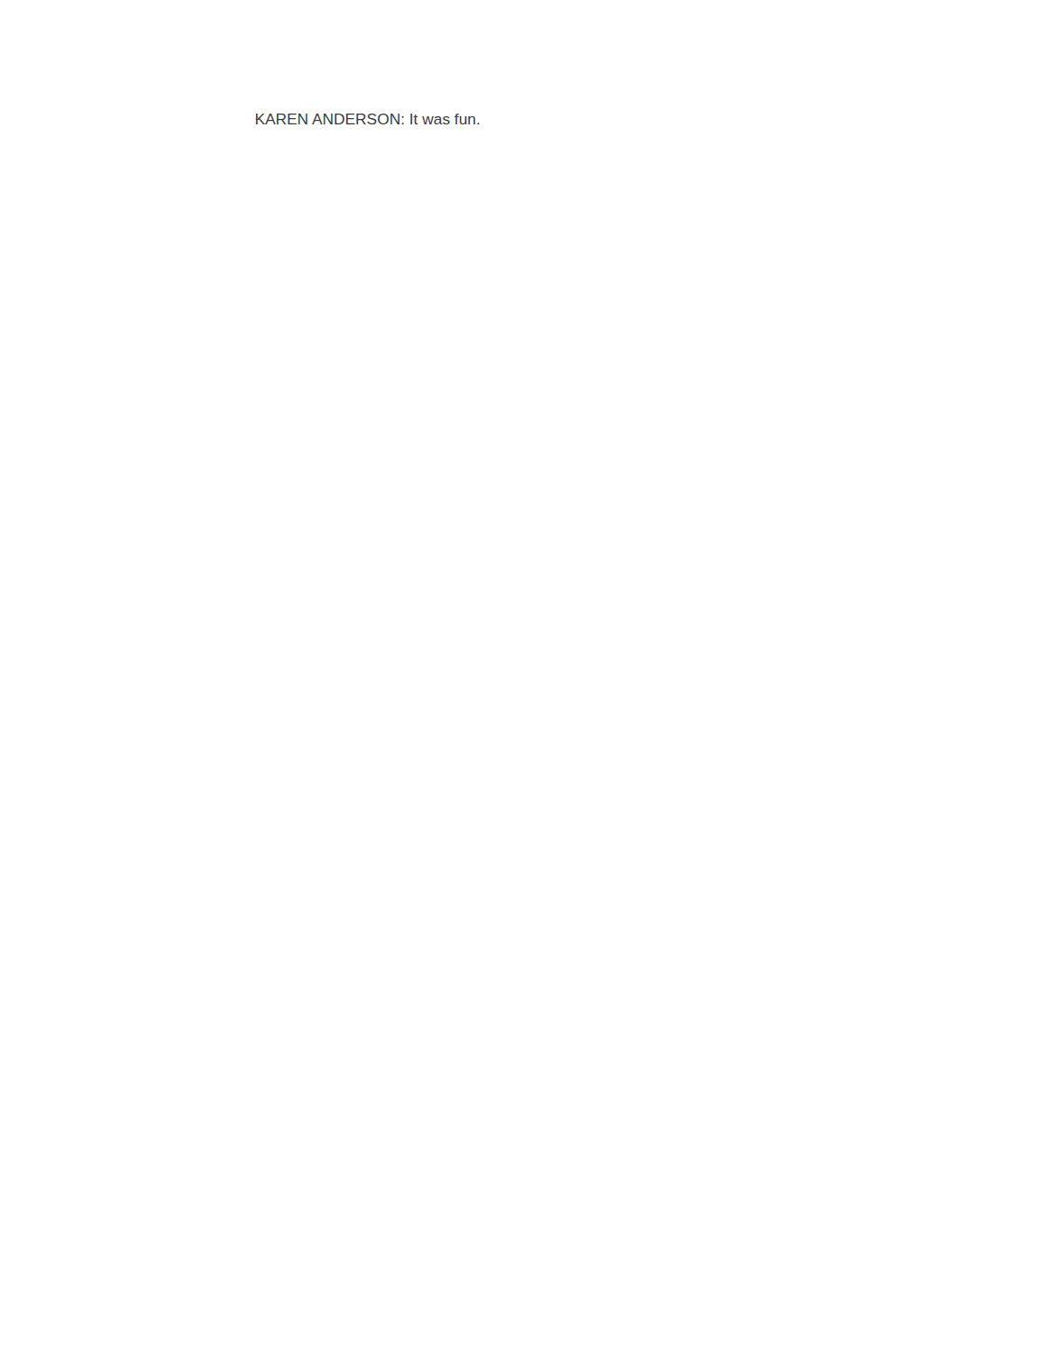KAREN ANDERSON: It was fun.